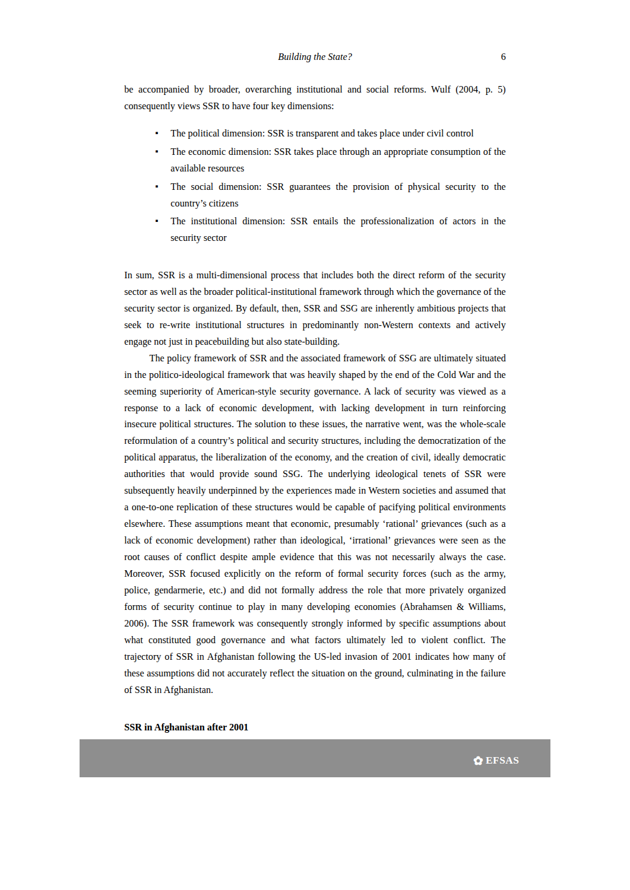Building the State? 6
be accompanied by broader, overarching institutional and social reforms. Wulf (2004, p. 5) consequently views SSR to have four key dimensions:
The political dimension: SSR is transparent and takes place under civil control
The economic dimension: SSR takes place through an appropriate consumption of the available resources
The social dimension: SSR guarantees the provision of physical security to the country’s citizens
The institutional dimension: SSR entails the professionalization of actors in the security sector
In sum, SSR is a multi-dimensional process that includes both the direct reform of the security sector as well as the broader political-institutional framework through which the governance of the security sector is organized. By default, then, SSR and SSG are inherently ambitious projects that seek to re-write institutional structures in predominantly non-Western contexts and actively engage not just in peacebuilding but also state-building.
The policy framework of SSR and the associated framework of SSG are ultimately situated in the politico-ideological framework that was heavily shaped by the end of the Cold War and the seeming superiority of American-style security governance. A lack of security was viewed as a response to a lack of economic development, with lacking development in turn reinforcing insecure political structures. The solution to these issues, the narrative went, was the whole-scale reformulation of a country’s political and security structures, including the democratization of the political apparatus, the liberalization of the economy, and the creation of civil, ideally democratic authorities that would provide sound SSG. The underlying ideological tenets of SSR were subsequently heavily underpinned by the experiences made in Western societies and assumed that a one-to-one replication of these structures would be capable of pacifying political environments elsewhere. These assumptions meant that economic, presumably ‘rational’ grievances (such as a lack of economic development) rather than ideological, ‘irrational’ grievances were seen as the root causes of conflict despite ample evidence that this was not necessarily always the case. Moreover, SSR focused explicitly on the reform of formal security forces (such as the army, police, gendarmerie, etc.) and did not formally address the role that more privately organized forms of security continue to play in many developing economies (Abrahamsen & Williams, 2006). The SSR framework was consequently strongly informed by specific assumptions about what constituted good governance and what factors ultimately led to violent conflict. The trajectory of SSR in Afghanistan following the US-led invasion of 2001 indicates how many of these assumptions did not accurately reflect the situation on the ground, culminating in the failure of SSR in Afghanistan.
SSR in Afghanistan after 2001
Following the invasion of Afghanistan in 2001 under codename Operation Enduring Freedom, SSR immediately emerged as a strategic priority for the actors involved in rebuilding the
✿EFSAS